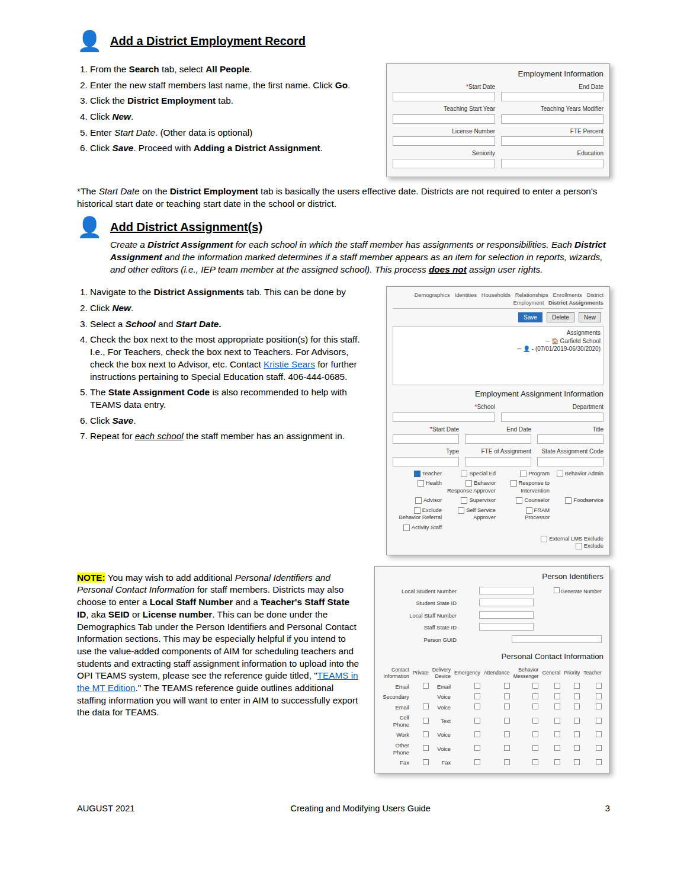👤
Add a District Employment Record
From the Search tab, select All People.
Enter the new staff members last name, the first name. Click Go.
Click the District Employment tab.
Click New.
Enter Start Date. (Other data is optional)
Click Save. Proceed with Adding a District Assignment.
Employment Information
*Start Date
End Date
Teaching Start Year
Teaching Years Modifier
License Number
FTE Percent
Seniority
Education
*The Start Date on the District Employment tab is basically the users effective date. Districts are not required to enter a person's historical start date or teaching start date in the school or district.
👤
Add District Assignment(s)
Create a District Assignment for each school in which the staff member has assignments or responsibilities. Each District Assignment and the information marked determines if a staff member appears as an item for selection in reports, wizards, and other editors (i.e., IEP team member at the assigned school). This process does not assign user rights.
Navigate to the District Assignments tab. This can be done by
Click New.
Select a School and Start Date.
Check the box next to the most appropriate position(s) for this staff. I.e., For Teachers, check the box next to Teachers. For Advisors, check the box next to Advisor, etc. Contact Kristie Sears for further instructions pertaining to Special Education staff. 406-444-0685.
The State Assignment Code is also recommended to help with TEAMS data entry.
Click Save.
Repeat for each school the staff member has an assignment in.
Demographics Identities Households Relationships Enrollments District Employment District Assignments
Save Delete New
Assignments
─ 🏠 Garfield School
─ 👤 - (07/01/2019-06/30/2020)
Employment Assignment Information
*School
Department
*Start Date
End Date
Title
Type
FTE of Assignment
State Assignment Code
Teacher
Special Ed
Program
Behavior Admin
Health
Behavior Response Approver
Response to Intervention
Advisor
Supervisor
Counselor
Foodservice
Exclude Behavior Referral
Self Service Approver
FRAM Processor
Activity Staff
External LMS Exclude
Exclude
NOTE: You may wish to add additional Personal Identifiers and Personal Contact Information for staff members. Districts may also choose to enter a Local Staff Number and a Teacher's Staff State ID, aka SEID or License number. This can be done under the Demographics Tab under the Person Identifiers and Personal Contact Information sections. This may be especially helpful if you intend to use the value-added components of AIM for scheduling teachers and students and extracting staff assignment information to upload into the OPI TEAMS system, please see the reference guide titled, "TEAMS in the MT Edition." The TEAMS reference guide outlines additional staffing information you will want to enter in AIM to successfully export the data for TEAMS.
Person Identifiers
| Local Student Number | | Generate Number |
| Student State ID | | |
| Local Staff Number | | |
| Staff State ID | | |
| Person GUID | |
Personal Contact Information
| Contact Information | Private | Delivery Device | Emergency | Attendance | Behavior Messenger | General | Priority | Teacher |
| Email | | Email | | | | | | |
| Secondary | | Voice | | | | | | |
| Email | | Voice | | | | | | |
| Cell Phone | | Text | | | | | | |
| Work | | Voice | | | | | | |
| Other Phone | | Voice | | | | | | |
| Fax | | Fax | | | | | | |
August 2021
Creating and Modifying Users Guide
3